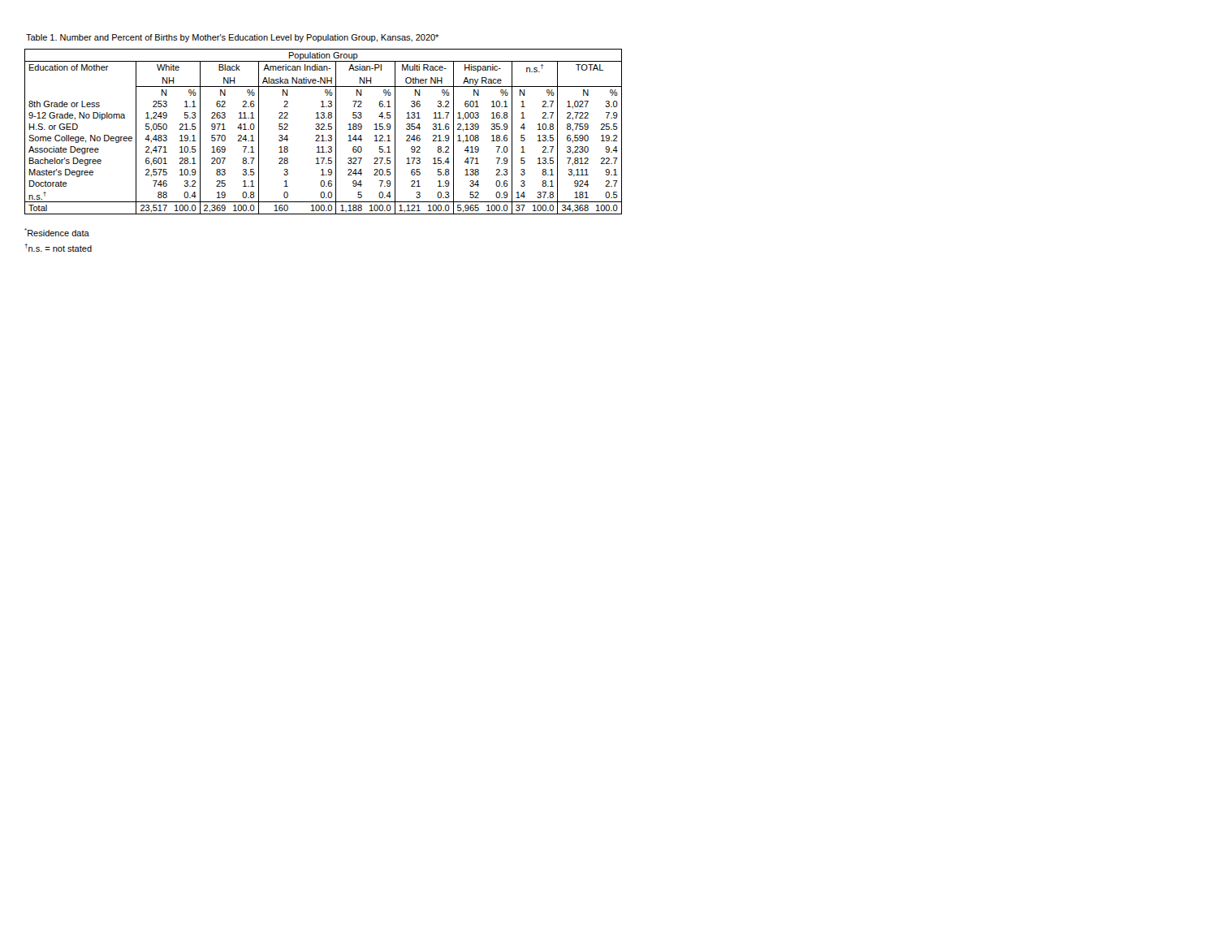Table 1. Number and Percent of Births by Mother's Education Level by Population Group, Kansas, 2020*
| Population Group |
| Education of Mother | White | Black | American Indian- | Asian-PI | Multi Race- | Hispanic- | n.s. † | TOTAL |
| NH | NH | Alaska Native-NH | NH | Other NH | Any Race | | |
| N | % | N | % | N | % | N | % | N | % | N | % | N | % | N | % |
| 8th Grade or Less | 253 | 1.1 | 62 | 2.6 | 2 | 1.3 | 72 | 6.1 | 36 | 3.2 | 601 | 10.1 | 1 | 2.7 | 1,027 | 3.0 |
| 9-12 Grade, No Diploma | 1,249 | 5.3 | 263 | 11.1 | 22 | 13.8 | 53 | 4.5 | 131 | 11.7 | 1,003 | 16.8 | 1 | 2.7 | 2,722 | 7.9 |
| H.S. or GED | 5,050 | 21.5 | 971 | 41.0 | 52 | 32.5 | 189 | 15.9 | 354 | 31.6 | 2,139 | 35.9 | 4 | 10.8 | 8,759 | 25.5 |
| Some College, No Degree | 4,483 | 19.1 | 570 | 24.1 | 34 | 21.3 | 144 | 12.1 | 246 | 21.9 | 1,108 | 18.6 | 5 | 13.5 | 6,590 | 19.2 |
| Associate Degree | 2,471 | 10.5 | 169 | 7.1 | 18 | 11.3 | 60 | 5.1 | 92 | 8.2 | 419 | 7.0 | 1 | 2.7 | 3,230 | 9.4 |
| Bachelor's Degree | 6,601 | 28.1 | 207 | 8.7 | 28 | 17.5 | 327 | 27.5 | 173 | 15.4 | 471 | 7.9 | 5 | 13.5 | 7,812 | 22.7 |
| Master's Degree | 2,575 | 10.9 | 83 | 3.5 | 3 | 1.9 | 244 | 20.5 | 65 | 5.8 | 138 | 2.3 | 3 | 8.1 | 3,111 | 9.1 |
| Doctorate | 746 | 3.2 | 25 | 1.1 | 1 | 0.6 | 94 | 7.9 | 21 | 1.9 | 34 | 0.6 | 3 | 8.1 | 924 | 2.7 |
| n.s. † | 88 | 0.4 | 19 | 0.8 | 0 | 0.0 | 5 | 0.4 | 3 | 0.3 | 52 | 0.9 | 14 | 37.8 | 181 | 0.5 |
| Total | 23,517 | 100.0 | 2,369 | 100.0 | 160 | 100.0 | 1,188 | 100.0 | 1,121 | 100.0 | 5,965 | 100.0 | 37 | 100.0 | 34,368 | 100.0 |
*Residence data
†n.s. = not stated